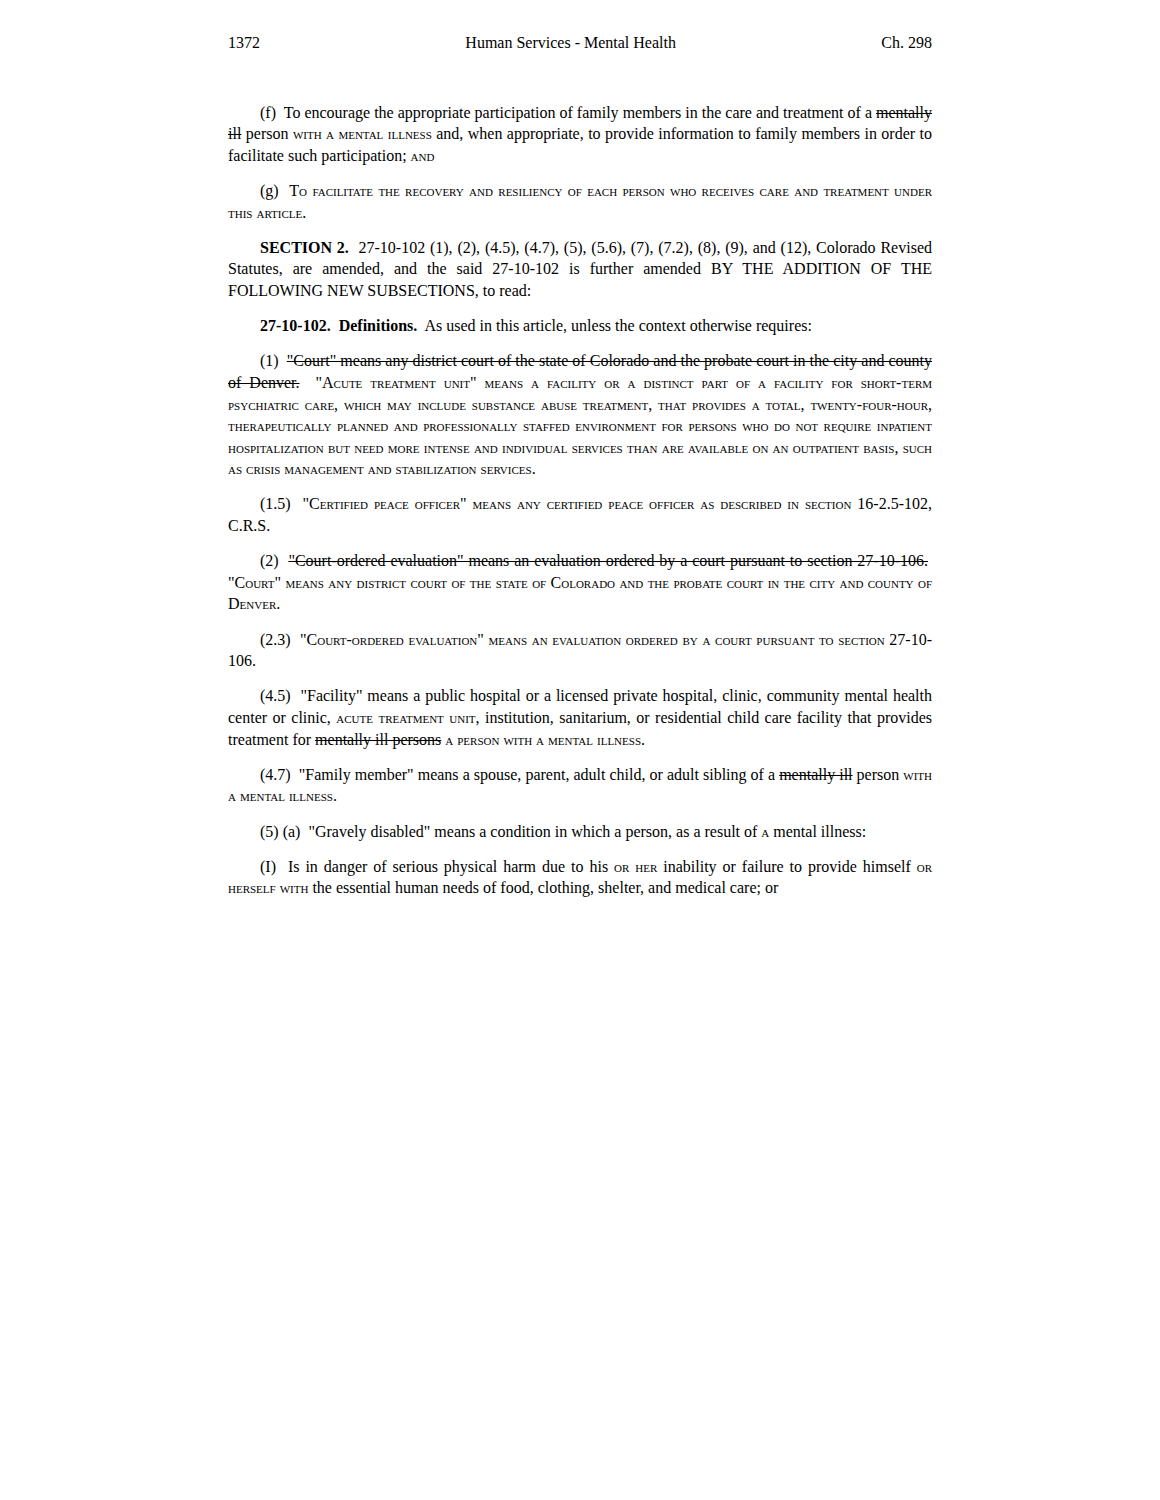1372 Human Services - Mental Health Ch. 298
(f) To encourage the appropriate participation of family members in the care and treatment of a mentally ill person with a mental illness and, when appropriate, to provide information to family members in order to facilitate such participation; and
(g) To facilitate the recovery and resiliency of each person who receives care and treatment under this article.
SECTION 2. 27-10-102 (1), (2), (4.5), (4.7), (5), (5.6), (7), (7.2), (8), (9), and (12), Colorado Revised Statutes, are amended, and the said 27-10-102 is further amended BY THE ADDITION OF THE FOLLOWING NEW SUBSECTIONS, to read:
27-10-102. Definitions. As used in this article, unless the context otherwise requires:
(1) "Court" means any district court of the state of Colorado and the probate court in the city and county of Denver. "Acute treatment unit" means a facility or a distinct part of a facility for short-term psychiatric care, which may include substance abuse treatment, that provides a total, twenty-four-hour, therapeutically planned and professionally staffed environment for persons who do not require inpatient hospitalization but need more intense and individual services than are available on an outpatient basis, such as crisis management and stabilization services.
(1.5) "Certified peace officer" means any certified peace officer as described in section 16-2.5-102, C.R.S.
(2) "Court-ordered evaluation" means an evaluation ordered by a court pursuant to section 27-10-106. "Court" means any district court of the state of Colorado and the probate court in the city and county of Denver.
(2.3) "Court-ordered evaluation" means an evaluation ordered by a court pursuant to section 27-10-106.
(4.5) "Facility" means a public hospital or a licensed private hospital, clinic, community mental health center or clinic, acute treatment unit, institution, sanitarium, or residential child care facility that provides treatment for mentally ill persons a person with a mental illness.
(4.7) "Family member" means a spouse, parent, adult child, or adult sibling of a mentally ill person with a mental illness.
(5) (a) "Gravely disabled" means a condition in which a person, as a result of a mental illness:
(I) Is in danger of serious physical harm due to his or her inability or failure to provide himself or herself with the essential human needs of food, clothing, shelter, and medical care; or